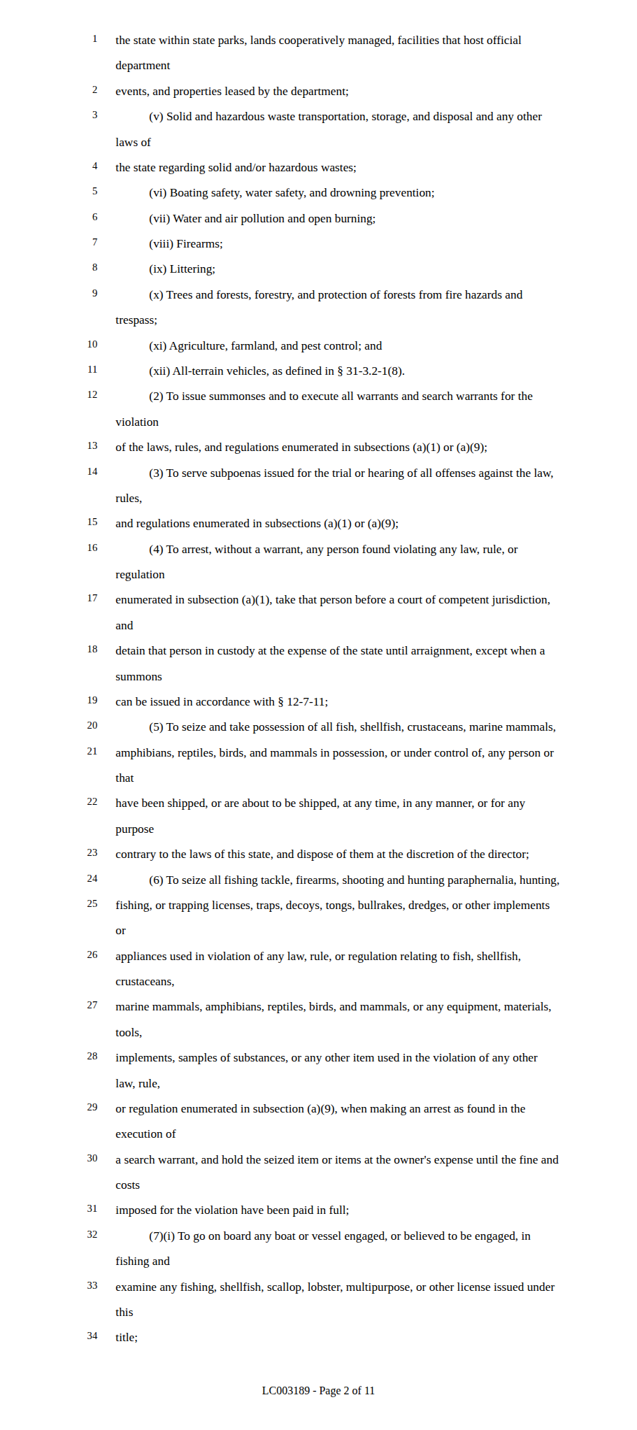the state within state parks, lands cooperatively managed, facilities that host official department
events, and properties leased by the department;
(v) Solid and hazardous waste transportation, storage, and disposal and any other laws of
the state regarding solid and/or hazardous wastes;
(vi) Boating safety, water safety, and drowning prevention;
(vii) Water and air pollution and open burning;
(viii) Firearms;
(ix) Littering;
(x) Trees and forests, forestry, and protection of forests from fire hazards and trespass;
(xi) Agriculture, farmland, and pest control; and
(xii) All-terrain vehicles, as defined in § 31-3.2-1(8).
(2) To issue summonses and to execute all warrants and search warrants for the violation
of the laws, rules, and regulations enumerated in subsections (a)(1) or (a)(9);
(3) To serve subpoenas issued for the trial or hearing of all offenses against the law, rules,
and regulations enumerated in subsections (a)(1) or (a)(9);
(4) To arrest, without a warrant, any person found violating any law, rule, or regulation
enumerated in subsection (a)(1), take that person before a court of competent jurisdiction, and
detain that person in custody at the expense of the state until arraignment, except when a summons
can be issued in accordance with § 12-7-11;
(5) To seize and take possession of all fish, shellfish, crustaceans, marine mammals,
amphibians, reptiles, birds, and mammals in possession, or under control of, any person or that
have been shipped, or are about to be shipped, at any time, in any manner, or for any purpose
contrary to the laws of this state, and dispose of them at the discretion of the director;
(6) To seize all fishing tackle, firearms, shooting and hunting paraphernalia, hunting,
fishing, or trapping licenses, traps, decoys, tongs, bullrakes, dredges, or other implements or
appliances used in violation of any law, rule, or regulation relating to fish, shellfish, crustaceans,
marine mammals, amphibians, reptiles, birds, and mammals, or any equipment, materials, tools,
implements, samples of substances, or any other item used in the violation of any other law, rule,
or regulation enumerated in subsection (a)(9), when making an arrest as found in the execution of
a search warrant, and hold the seized item or items at the owner's expense until the fine and costs
imposed for the violation have been paid in full;
(7)(i) To go on board any boat or vessel engaged, or believed to be engaged, in fishing and
examine any fishing, shellfish, scallop, lobster, multipurpose, or other license issued under this
title;
LC003189 - Page 2 of 11